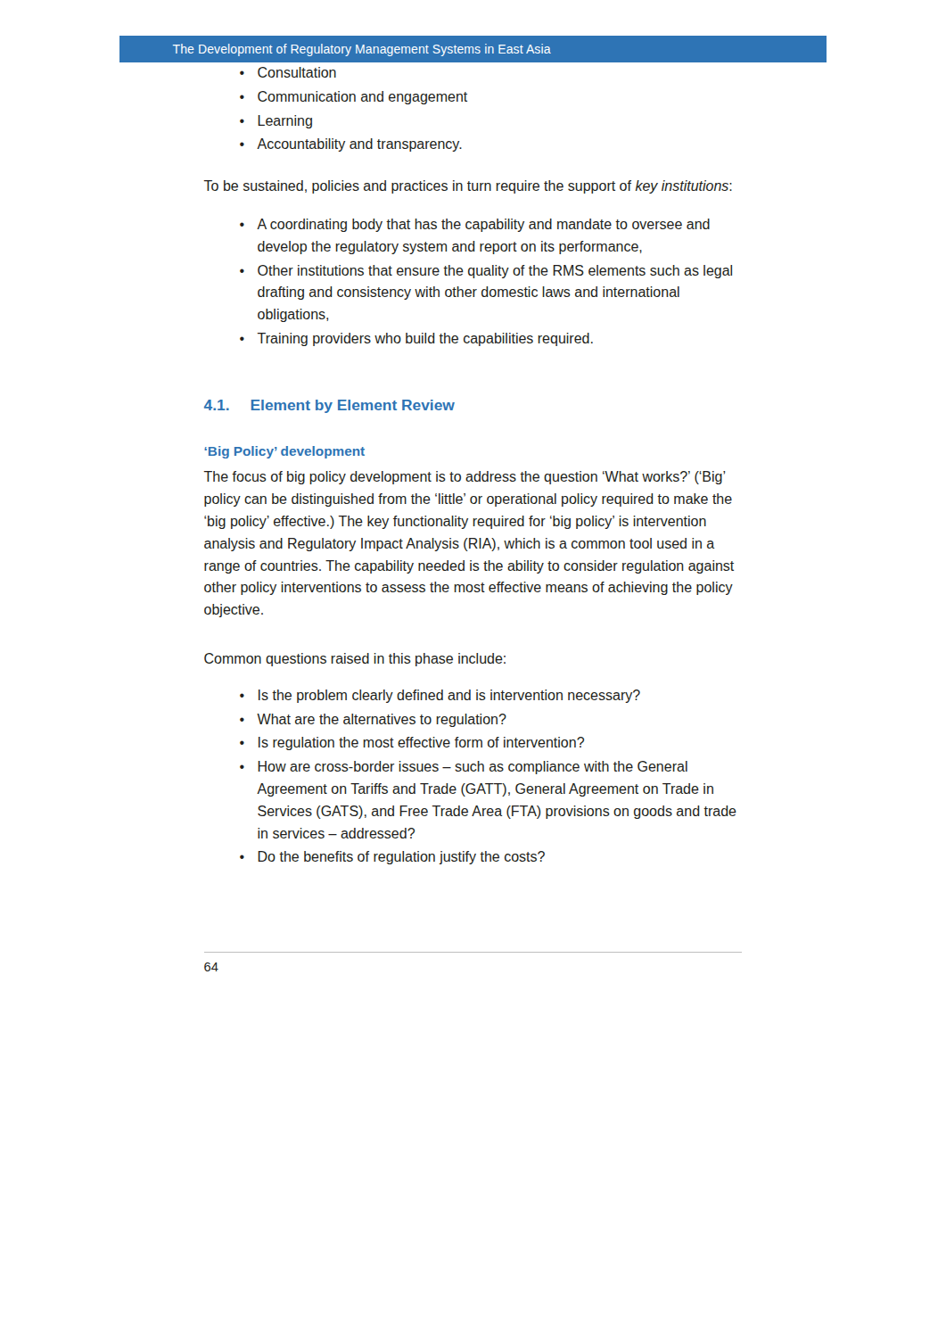The Development of Regulatory Management Systems in East Asia
Consultation
Communication and engagement
Learning
Accountability and transparency.
To be sustained, policies and practices in turn require the support of key institutions:
A coordinating body that has the capability and mandate to oversee and develop the regulatory system and report on its performance,
Other institutions that ensure the quality of the RMS elements such as legal drafting and consistency with other domestic laws and international obligations,
Training providers who build the capabilities required.
4.1. Element by Element Review
‘Big Policy’ development
The focus of big policy development is to address the question ‘What works?’ (‘Big’ policy can be distinguished from the ‘little’ or operational policy required to make the ‘big policy’ effective.) The key functionality required for ‘big policy’ is intervention analysis and Regulatory Impact Analysis (RIA), which is a common tool used in a range of countries. The capability needed is the ability to consider regulation against other policy interventions to assess the most effective means of achieving the policy objective.
Common questions raised in this phase include:
Is the problem clearly defined and is intervention necessary?
What are the alternatives to regulation?
Is regulation the most effective form of intervention?
How are cross-border issues – such as compliance with the General Agreement on Tariffs and Trade (GATT), General Agreement on Trade in Services (GATS), and Free Trade Area (FTA) provisions on goods and trade in services – addressed?
Do the benefits of regulation justify the costs?
64